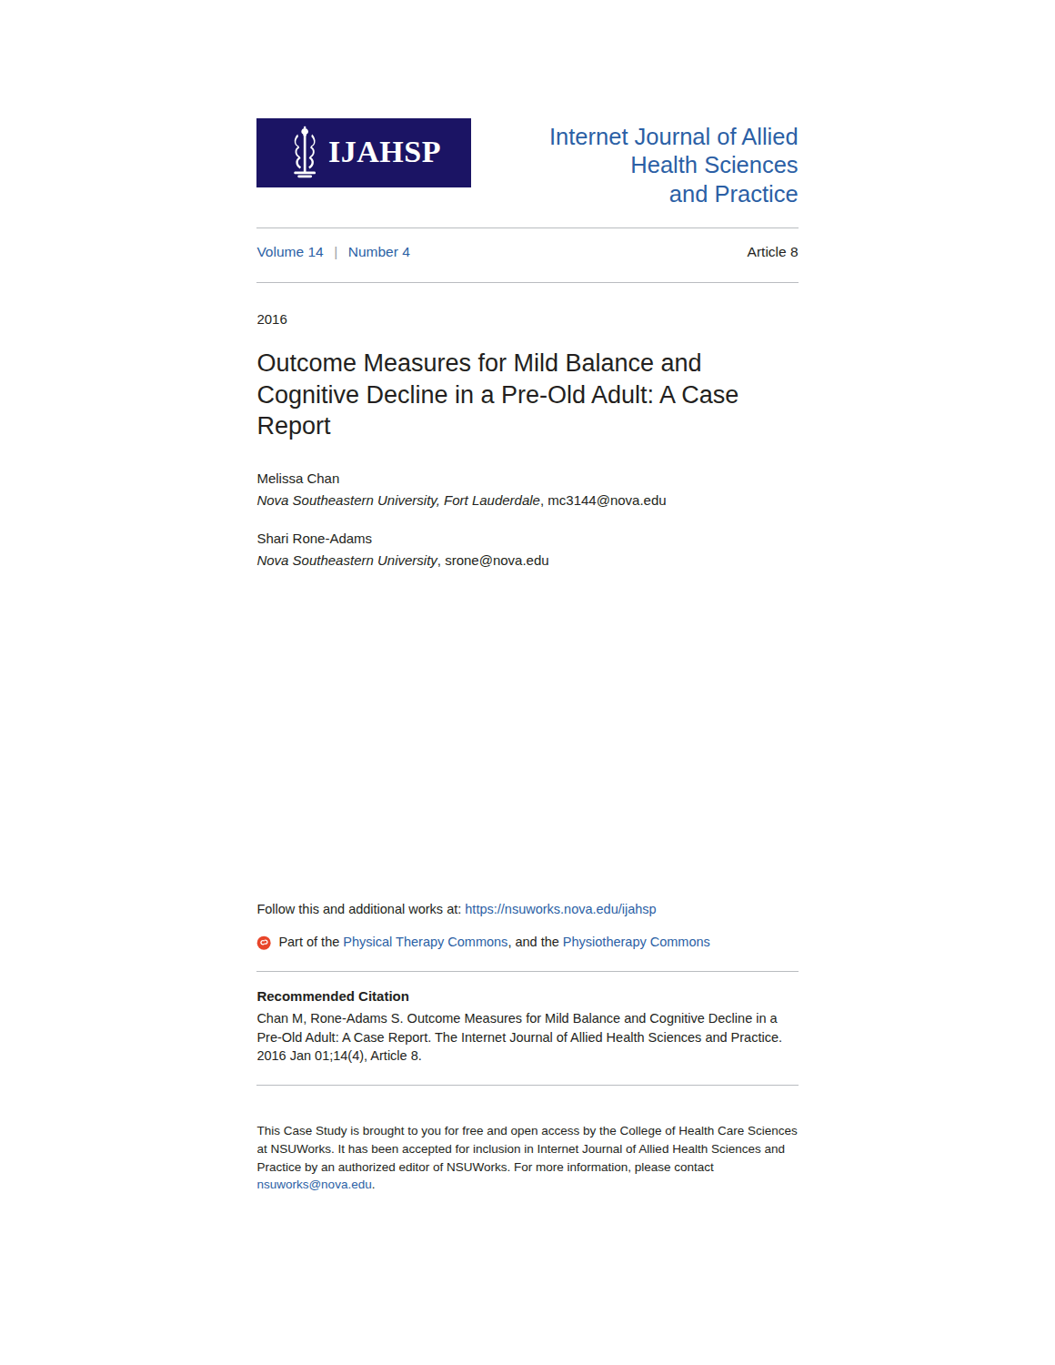IJAHSP
Internet Journal of Allied Health Sciences
and Practice
Volume 14|Number 4
Article 8
2016
Outcome Measures for Mild Balance and Cognitive Decline in a Pre-Old Adult: A Case Report
Melissa Chan Nova Southeastern University, Fort Lauderdale, mc3144@nova.edu
Shari Rone-Adams Nova Southeastern University, srone@nova.edu
Follow this and additional works at: https://nsuworks.nova.edu/ijahsp
Part of the Physical Therapy Commons, and the Physiotherapy Commons
Recommended Citation
Chan M, Rone-Adams S. Outcome Measures for Mild Balance and Cognitive Decline in a Pre-Old Adult: A Case Report. The Internet Journal of Allied Health Sciences and Practice. 2016 Jan 01;14(4), Article 8.
This Case Study is brought to you for free and open access by the College of Health Care Sciences at NSUWorks. It has been accepted for inclusion in Internet Journal of Allied Health Sciences and Practice by an authorized editor of NSUWorks. For more information, please contact nsuworks@nova.edu.